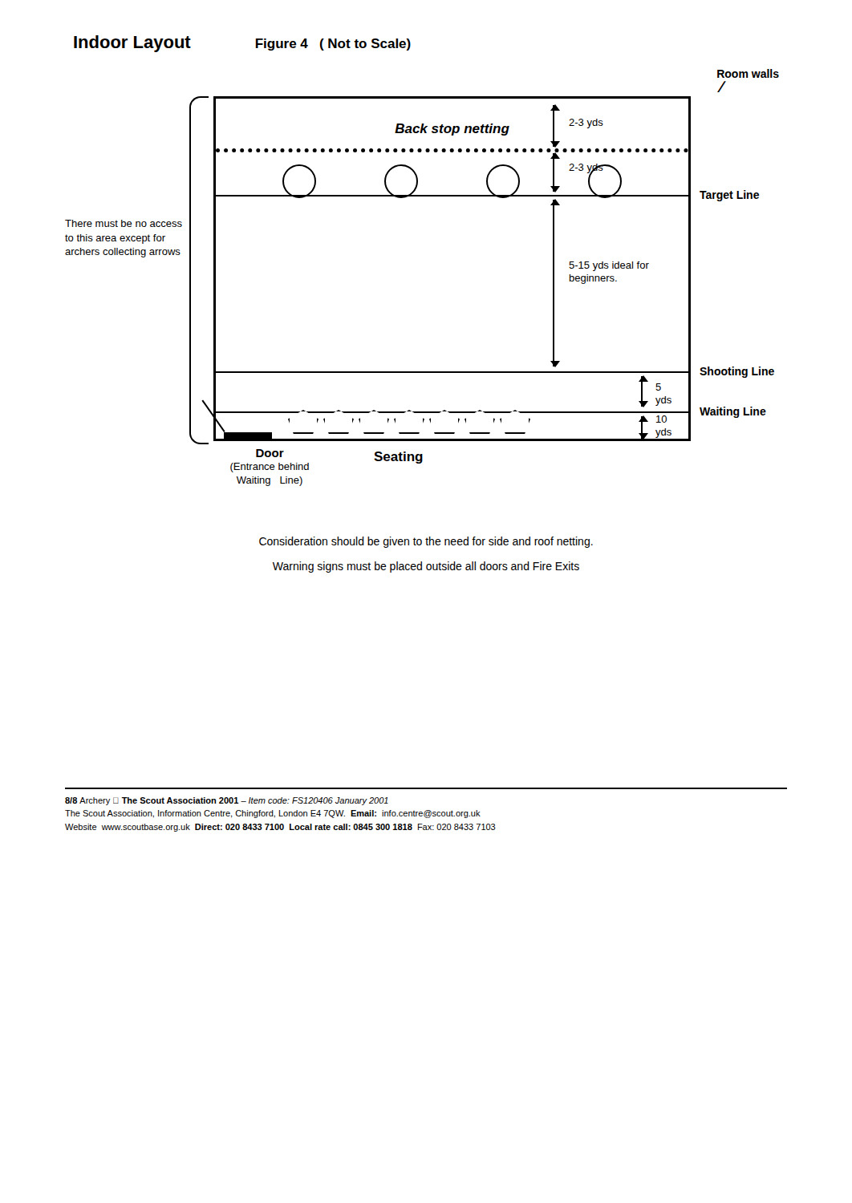Indoor Layout
Figure 4 ( Not to Scale)
Room walls ∕
There must be no access to this area except for archers collecting arrows
Back stop netting
Target Line
Shooting Line
Waiting Line
2-3 yds
2-3 yds
5-15 yds ideal for beginners.
5
yds
10
yds
Door
(Entrance behind Waiting Line)
Seating
Consideration should be given to the need for side and roof netting.
Warning signs must be placed outside all doors and Fire Exits
8/8 Archery  The Scout Association 2001 – Item code: FS120406 January 2001
The Scout Association, Information Centre, Chingford, London E4 7QW. Email: info.centre@scout.org.uk
Website www.scoutbase.org.uk Direct: 020 8433 7100 Local rate call: 0845 300 1818 Fax: 020 8433 7103